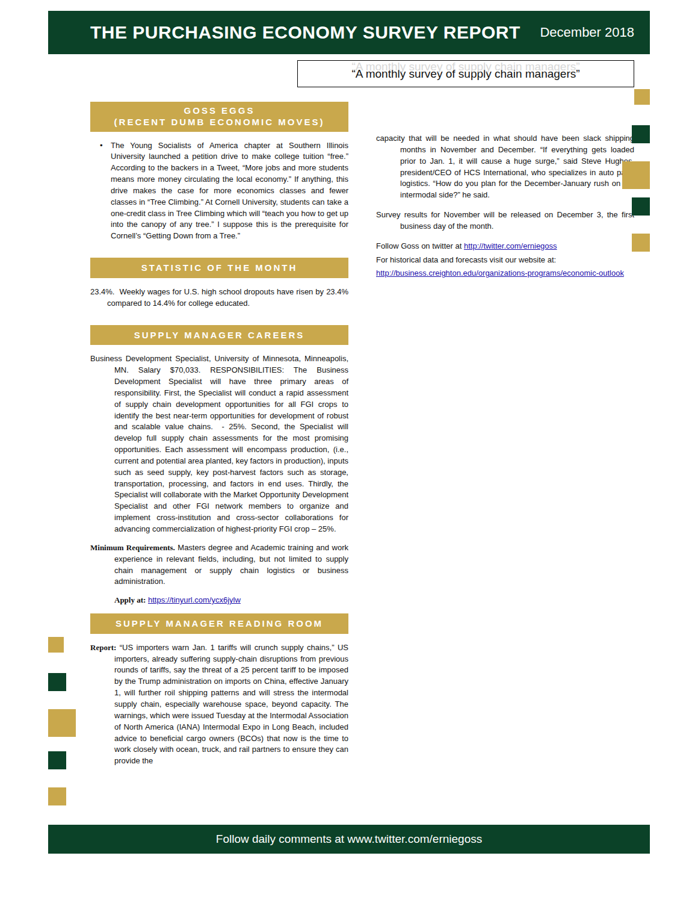The Purchasing Economy Survey Report
December 2018
“A monthly survey of supply chain managers” “A monthly survey of supply chain managers”
Goss Eggs
(Recent Dumb Economic Moves)
The Young Socialists of America chapter at Southern Illinois University launched a petition drive to make college tuition “free.” According to the backers in a Tweet, “More jobs and more students means more money circulating the local economy.” If anything, this drive makes the case for more economics classes and fewer classes in “Tree Climbing.” At Cornell University, students can take a one-credit class in Tree Climbing which will “teach you how to get up into the canopy of any tree.” I suppose this is the prerequisite for Cornell’s “Getting Down from a Tree.”
Statistic of the Month
23.4%. Weekly wages for U.S. high school dropouts have risen by 23.4% compared to 14.4% for college educated.
Supply Manager Careers
Business Development Specialist, University of Minnesota, Minneapolis, MN. Salary $70,033. RESPONSIBILITIES: The Business Development Specialist will have three primary areas of responsibility. First, the Specialist will conduct a rapid assessment of supply chain development opportunities for all FGI crops to identify the best near-term opportunities for development of robust and scalable value chains. - 25%. Second, the Specialist will develop full supply chain assessments for the most promising opportunities. Each assessment will encompass production, (i.e., current and potential area planted, key factors in production), inputs such as seed supply, key post-harvest factors such as storage, transportation, processing, and factors in end uses. Thirdly, the Specialist will collaborate with the Market Opportunity Development Specialist and other FGI network members to organize and implement cross-institution and cross-sector collaborations for advancing commercialization of highest-priority FGI crop – 25%.
Minimum Requirements. Masters degree and Academic training and work experience in relevant fields, including, but not limited to supply chain management or supply chain logistics or business administration.
Apply at: https://tinyurl.com/ycx6jylw
Supply Manager Reading Room
Report: “US importers warn Jan. 1 tariffs will crunch supply chains,” US importers, already suffering supply-chain disruptions from previous rounds of tariffs, say the threat of a 25 percent tariff to be imposed by the Trump administration on imports on China, effective January 1, will further roil shipping patterns and will stress the intermodal supply chain, especially warehouse space, beyond capacity. The warnings, which were issued Tuesday at the Intermodal Association of North America (IANA) Intermodal Expo in Long Beach, included advice to beneficial cargo owners (BCOs) that now is the time to work closely with ocean, truck, and rail partners to ensure they can provide the
capacity that will be needed in what should have been slack shipping months in November and December. “If everything gets loaded prior to Jan. 1, it will cause a huge surge,” said Steve Hughes, president/CEO of HCS International, who specializes in auto parts logistics. “How do you plan for the December-January rush on the intermodal side?” he said.
Survey results for November will be released on December 3, the first business day of the month.
Follow Goss on twitter at http://twitter.com/erniegoss
For historical data and forecasts visit our website at:
http://business.creighton.edu/organizations-programs/economic-outlook
Follow daily comments at www.twitter.com/erniegoss